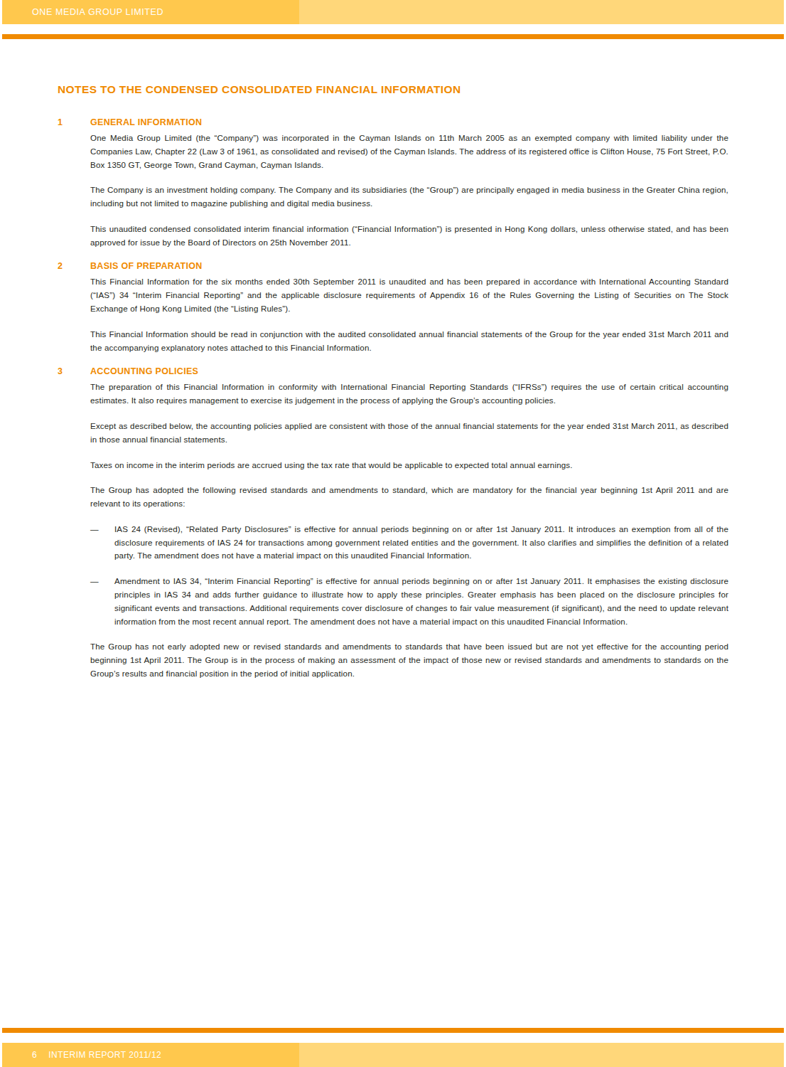ONE MEDIA GROUP LIMITED
NOTES TO THE CONDENSED CONSOLIDATED FINANCIAL INFORMATION
1
GENERAL INFORMATION
One Media Group Limited (the “Company”) was incorporated in the Cayman Islands on 11th March 2005 as an exempted company with limited liability under the Companies Law, Chapter 22 (Law 3 of 1961, as consolidated and revised) of the Cayman Islands. The address of its registered office is Clifton House, 75 Fort Street, P.O. Box 1350 GT, George Town, Grand Cayman, Cayman Islands.
The Company is an investment holding company. The Company and its subsidiaries (the “Group”) are principally engaged in media business in the Greater China region, including but not limited to magazine publishing and digital media business.
This unaudited condensed consolidated interim financial information (“Financial Information”) is presented in Hong Kong dollars, unless otherwise stated, and has been approved for issue by the Board of Directors on 25th November 2011.
2
BASIS OF PREPARATION
This Financial Information for the six months ended 30th September 2011 is unaudited and has been prepared in accordance with International Accounting Standard (“IAS”) 34 “Interim Financial Reporting” and the applicable disclosure requirements of Appendix 16 of the Rules Governing the Listing of Securities on The Stock Exchange of Hong Kong Limited (the “Listing Rules”).
This Financial Information should be read in conjunction with the audited consolidated annual financial statements of the Group for the year ended 31st March 2011 and the accompanying explanatory notes attached to this Financial Information.
3
ACCOUNTING POLICIES
The preparation of this Financial Information in conformity with International Financial Reporting Standards (“IFRSs”) requires the use of certain critical accounting estimates. It also requires management to exercise its judgement in the process of applying the Group’s accounting policies.
Except as described below, the accounting policies applied are consistent with those of the annual financial statements for the year ended 31st March 2011, as described in those annual financial statements.
Taxes on income in the interim periods are accrued using the tax rate that would be applicable to expected total annual earnings.
The Group has adopted the following revised standards and amendments to standard, which are mandatory for the financial year beginning 1st April 2011 and are relevant to its operations:
IAS 24 (Revised), “Related Party Disclosures” is effective for annual periods beginning on or after 1st January 2011. It introduces an exemption from all of the disclosure requirements of IAS 24 for transactions among government related entities and the government. It also clarifies and simplifies the definition of a related party. The amendment does not have a material impact on this unaudited Financial Information.
Amendment to IAS 34, “Interim Financial Reporting” is effective for annual periods beginning on or after 1st January 2011. It emphasises the existing disclosure principles in IAS 34 and adds further guidance to illustrate how to apply these principles. Greater emphasis has been placed on the disclosure principles for significant events and transactions. Additional requirements cover disclosure of changes to fair value measurement (if significant), and the need to update relevant information from the most recent annual report. The amendment does not have a material impact on this unaudited Financial Information.
The Group has not early adopted new or revised standards and amendments to standards that have been issued but are not yet effective for the accounting period beginning 1st April 2011. The Group is in the process of making an assessment of the impact of those new or revised standards and amendments to standards on the Group’s results and financial position in the period of initial application.
6 INTERIM REPORT 2011/12